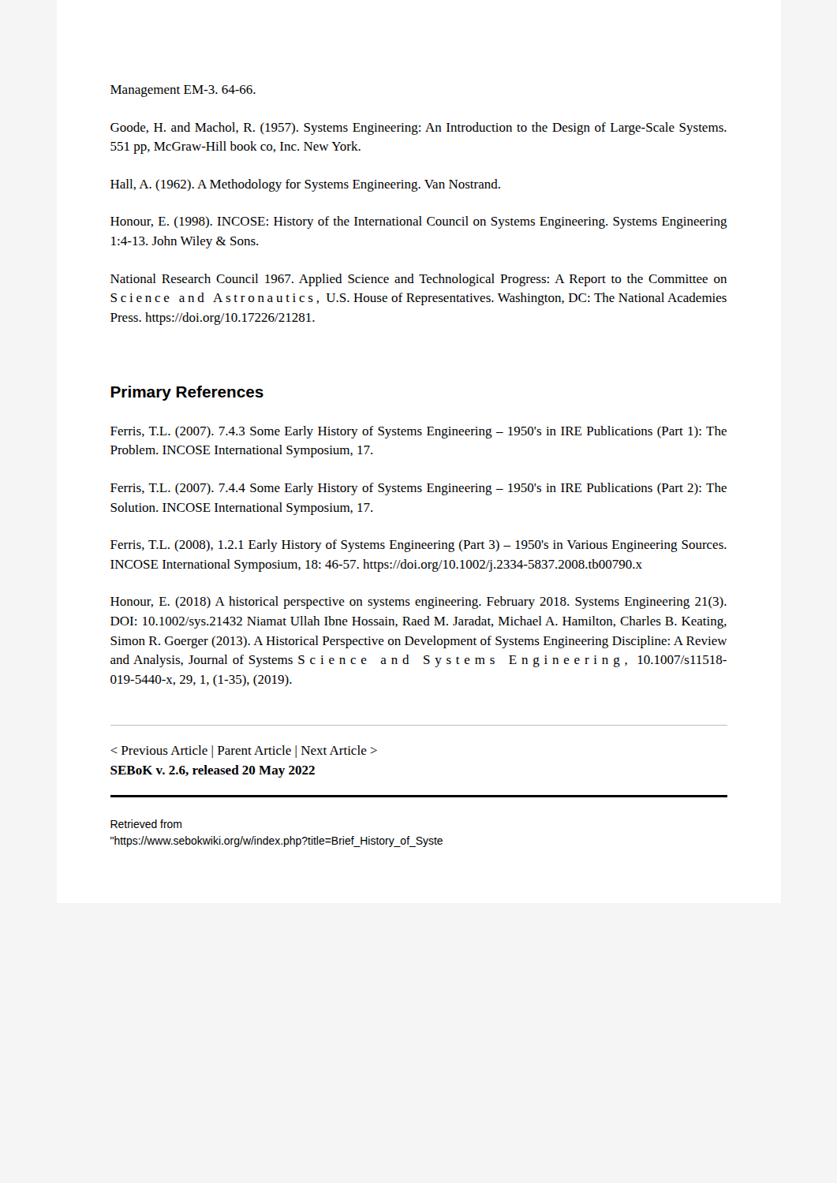Management EM-3. 64-66.
Goode, H. and Machol, R. (1957). Systems Engineering: An Introduction to the Design of Large-Scale Systems. 551 pp, McGraw-Hill book co, Inc. New York.
Hall, A. (1962). A Methodology for Systems Engineering. Van Nostrand.
Honour, E. (1998). INCOSE: History of the International Council on Systems Engineering. Systems Engineering 1:4-13. John Wiley & Sons.
National Research Council 1967. Applied Science and Technological Progress: A Report to the Committee on Science and Astronautics, U.S. House of Representatives. Washington, DC: The National Academies Press. https://doi.org/10.17226/21281.
Primary References
Ferris, T.L. (2007). 7.4.3 Some Early History of Systems Engineering – 1950's in IRE Publications (Part 1): The Problem. INCOSE International Symposium, 17.
Ferris, T.L. (2007). 7.4.4 Some Early History of Systems Engineering – 1950's in IRE Publications (Part 2): The Solution. INCOSE International Symposium, 17.
Ferris, T.L. (2008), 1.2.1 Early History of Systems Engineering (Part 3) – 1950's in Various Engineering Sources. INCOSE International Symposium, 18: 46-57. https://doi.org/10.1002/j.2334-5837.2008.tb00790.x
Honour, E. (2018) A historical perspective on systems engineering. February 2018. Systems Engineering 21(3). DOI: 10.1002/sys.21432 Niamat Ullah Ibne Hossain, Raed M. Jaradat, Michael A. Hamilton, Charles B. Keating, Simon R. Goerger (2013). A Historical Perspective on Development of Systems Engineering Discipline: A Review and Analysis, Journal of Systems Science and Systems Engineering, 10.1007/s11518-019-5440-x, 29, 1, (1-35), (2019).
< Previous Article | Parent Article | Next Article >
SEBoK v. 2.6, released 20 May 2022
Retrieved from
"https://www.sebokwiki.org/w/index.php?title=Brief_History_of_Syste